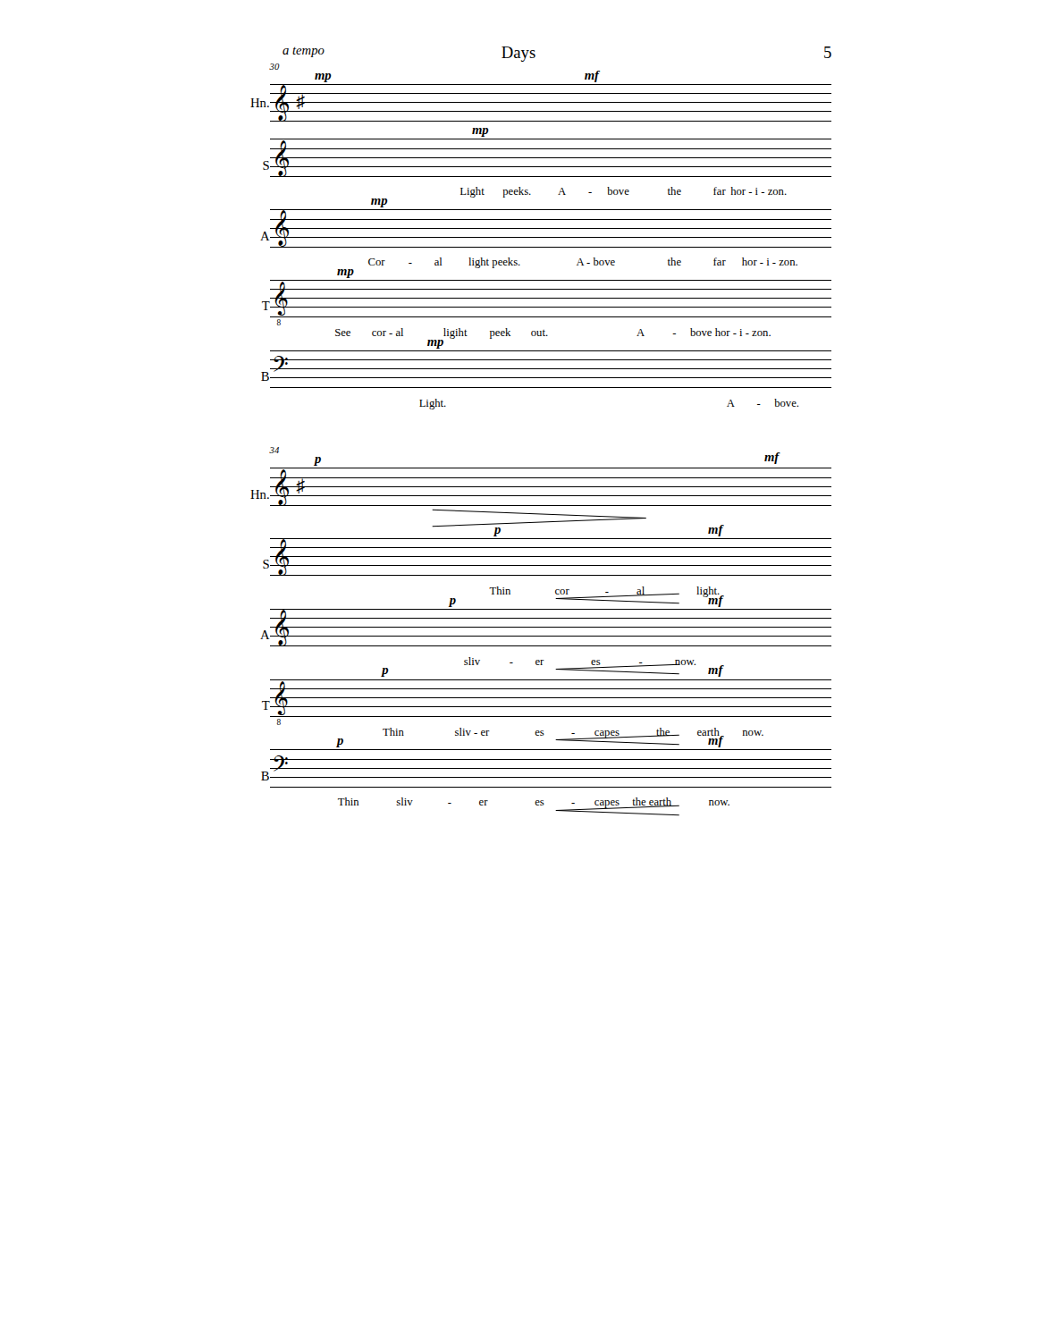a tempo
Days
5
| Hn. | 30 𝄞 ♯ mp mf |
| S | 𝄞 mp Light peeks. A - bove the far hor - i - zon. |
| A | 𝄞 mp Cor - al light peeks. A - bove the far hor - i - zon. |
| T | 𝄞 8 mp See cor - al ligiht peek out. A - bove hor - i - zon. |
| B | 𝄢 mp Light. A - bove. |
| Hn. | 34 𝄞 ♯ p mf |
| S | 𝄞 p mf Thin cor - al light. |
| A | 𝄞 p mf sliv - er es - now. |
| T | 𝄞 8 p mf Thin sliv - er es - capes the earth now. |
| B | 𝄢 p mf Thin sliv - er es - capes the earth now. |
Choral score excerpt for horn and four-part chorus (soprano, alto, tenor, bass). Measures 30 through 37. Tempo marking: a tempo. Dynamics range from piano to mezzo-forte, with diminuendo hairpins in the vocal parts and a crescendo in the horn. Text: "Light peeks. Above the far horizon." / "Coral light peeks. Above the far horizon." / "See coral light peek out. Above horizon." / "Light. Above." / "Thin coral light." / "Sliver es - now." / "Thin sliver escapes the earth now."